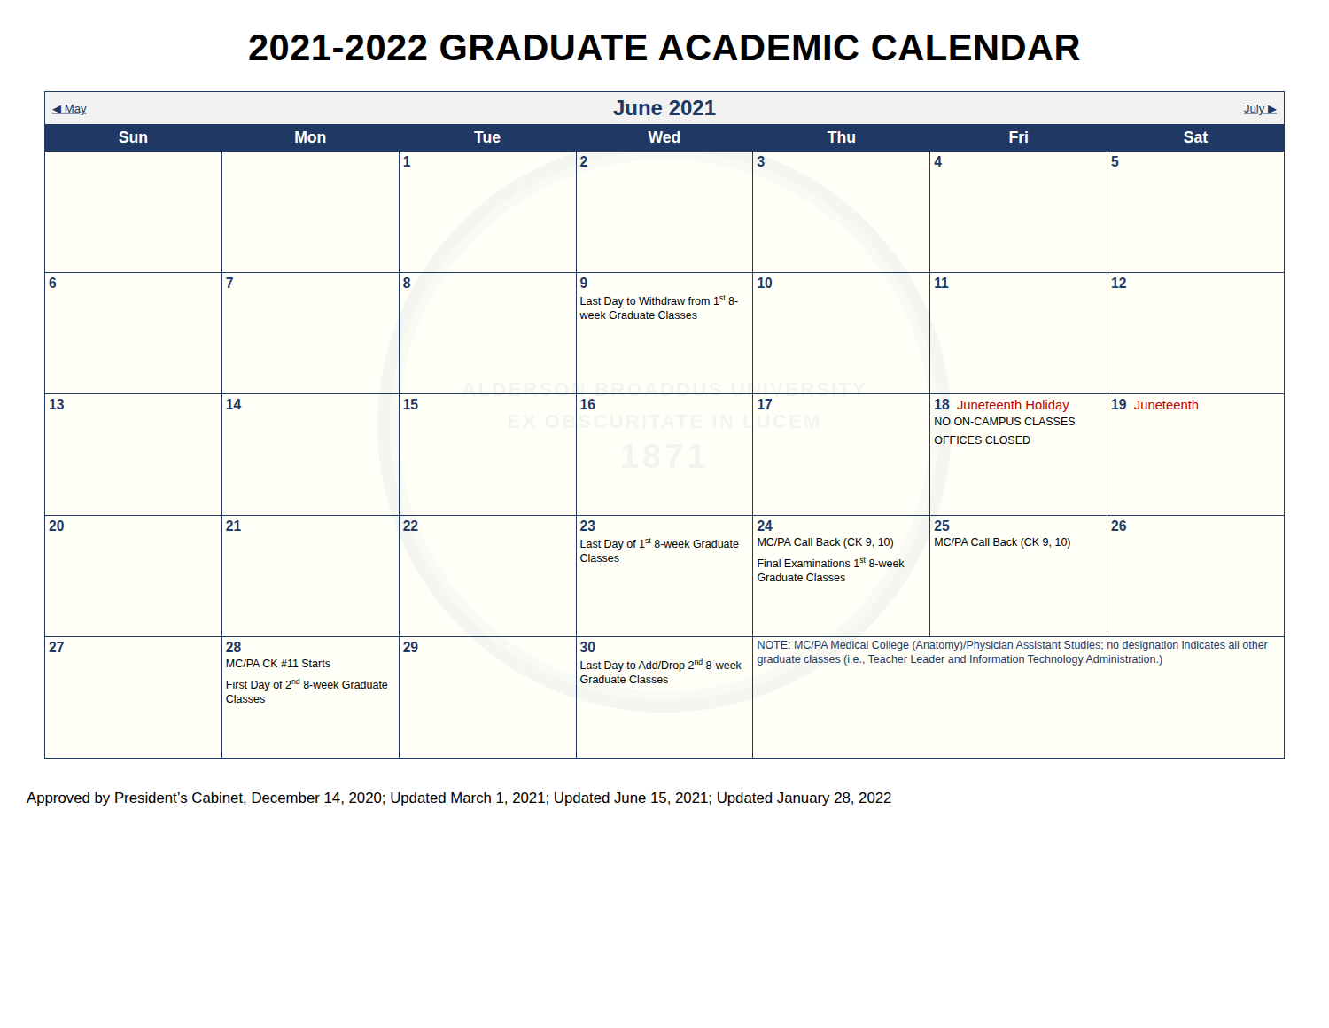2021-2022 GRADUATE ACADEMIC CALENDAR
ALDERSON BROADDUS UNIVERSITY
EX OBSCURITATE IN LUCEM
1871
◀ May June 2021 July ▶
| Sun | Mon | Tue | Wed | Thu | Fri | Sat |
| --- | --- | --- | --- | --- | --- | --- |
| | | 1 | 2 | 3 | 4 | 5 |
| 6 | 7 | 8 | 9 Last Day to Withdraw from 1 st 8-week Graduate Classes | 10 | 11 | 12 |
| 13 | 14 | 15 | 16 | 17 | 18 Juneteenth Holiday NO ON-CAMPUS CLASSES OFFICES CLOSED | 19 Juneteenth |
| 20 | 21 | 22 | 23 Last Day of 1 st 8-week Graduate Classes | 24 MC/PA Call Back (CK 9, 10) Final Examinations 1 st 8-week Graduate Classes | 25 MC/PA Call Back (CK 9, 10) | 26 |
| 27 | 28 MC/PA CK #11 Starts First Day of 2 nd 8-week Graduate Classes | 29 | 30 Last Day to Add/Drop 2 nd 8-week Graduate Classes | NOTE: MC/PA Medical College (Anatomy)/Physician Assistant Studies; no designation indicates all other graduate classes (i.e., Teacher Leader and Information Technology Administration.) |
Approved by President’s Cabinet, December 14, 2020; Updated March 1, 2021; Updated June 15, 2021; Updated January 28, 2022